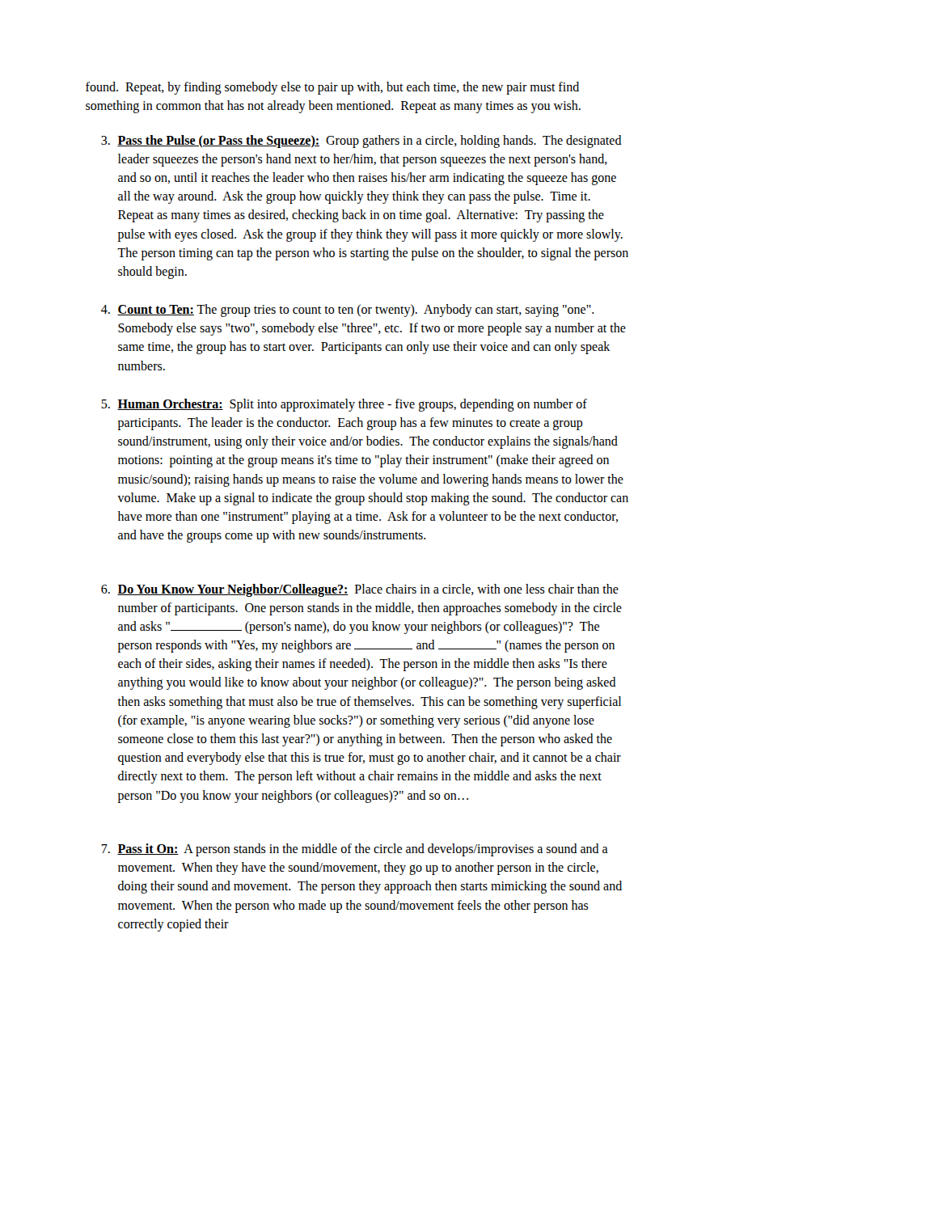found. Repeat, by finding somebody else to pair up with, but each time, the new pair must find something in common that has not already been mentioned. Repeat as many times as you wish.
Pass the Pulse (or Pass the Squeeze): Group gathers in a circle, holding hands. The designated leader squeezes the person's hand next to her/him, that person squeezes the next person's hand, and so on, until it reaches the leader who then raises his/her arm indicating the squeeze has gone all the way around. Ask the group how quickly they think they can pass the pulse. Time it. Repeat as many times as desired, checking back in on time goal. Alternative: Try passing the pulse with eyes closed. Ask the group if they think they will pass it more quickly or more slowly. The person timing can tap the person who is starting the pulse on the shoulder, to signal the person should begin.
Count to Ten: The group tries to count to ten (or twenty). Anybody can start, saying "one". Somebody else says "two", somebody else "three", etc. If two or more people say a number at the same time, the group has to start over. Participants can only use their voice and can only speak numbers.
Human Orchestra: Split into approximately three - five groups, depending on number of participants. The leader is the conductor. Each group has a few minutes to create a group sound/instrument, using only their voice and/or bodies. The conductor explains the signals/hand motions: pointing at the group means it's time to "play their instrument" (make their agreed on music/sound); raising hands up means to raise the volume and lowering hands means to lower the volume. Make up a signal to indicate the group should stop making the sound. The conductor can have more than one "instrument" playing at a time. Ask for a volunteer to be the next conductor, and have the groups come up with new sounds/instruments.
Do You Know Your Neighbor/Colleague?: Place chairs in a circle, with one less chair than the number of participants. One person stands in the middle, then approaches somebody in the circle and asks " (person's name), do you know your neighbors (or colleagues)"? The person responds with "Yes, my neighbors are and " (names the person on each of their sides, asking their names if needed). The person in the middle then asks "Is there anything you would like to know about your neighbor (or colleague)?". The person being asked then asks something that must also be true of themselves. This can be something very superficial (for example, "is anyone wearing blue socks?") or something very serious ("did anyone lose someone close to them this last year?") or anything in between. Then the person who asked the question and everybody else that this is true for, must go to another chair, and it cannot be a chair directly next to them. The person left without a chair remains in the middle and asks the next person "Do you know your neighbors (or colleagues)?" and so on…
Pass it On: A person stands in the middle of the circle and develops/improvises a sound and a movement. When they have the sound/movement, they go up to another person in the circle, doing their sound and movement. The person they approach then starts mimicking the sound and movement. When the person who made up the sound/movement feels the other person has correctly copied their